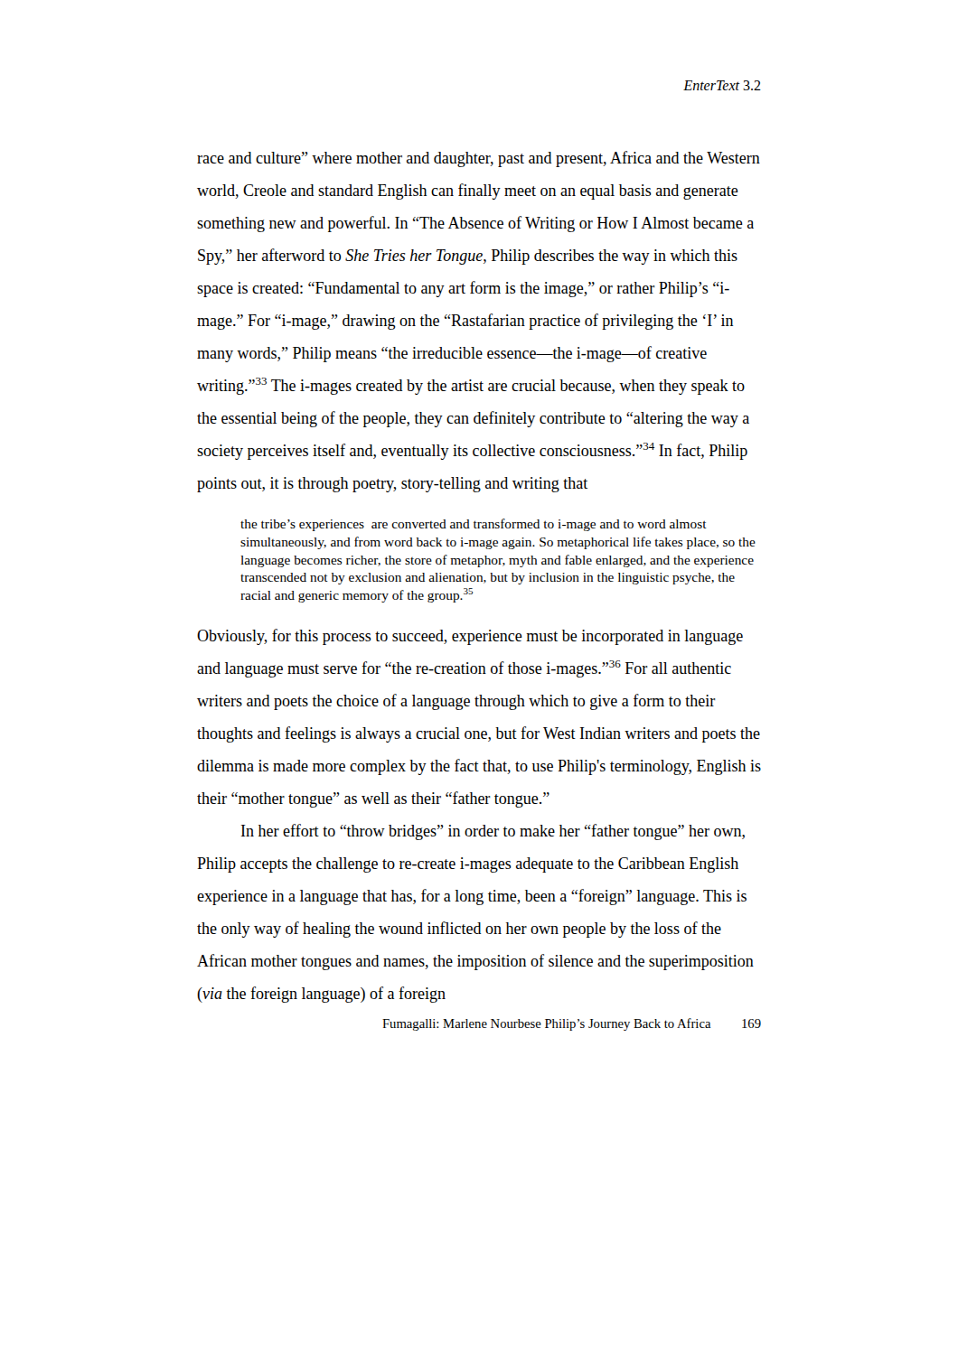EnterText 3.2
race and culture” where mother and daughter, past and present, Africa and the Western world, Creole and standard English can finally meet on an equal basis and generate something new and powerful. In “The Absence of Writing or How I Almost became a Spy,” her afterword to She Tries her Tongue, Philip describes the way in which this space is created: “Fundamental to any art form is the image,” or rather Philip’s “i-mage.” For “i-mage,” drawing on the “Rastafarian practice of privileging the ‘I’ in many words,” Philip means “the irreducible essence—the i-mage—of creative writing.”33 The i-mages created by the artist are crucial because, when they speak to the essential being of the people, they can definitely contribute to “altering the way a society perceives itself and, eventually its collective consciousness.”34 In fact, Philip points out, it is through poetry, story-telling and writing that
the tribe’s experiences are converted and transformed to i-mage and to word almost simultaneously, and from word back to i-mage again. So metaphorical life takes place, so the language becomes richer, the store of metaphor, myth and fable enlarged, and the experience transcended not by exclusion and alienation, but by inclusion in the linguistic psyche, the racial and generic memory of the group.35
Obviously, for this process to succeed, experience must be incorporated in language and language must serve for “the re-creation of those i-mages.”36 For all authentic writers and poets the choice of a language through which to give a form to their thoughts and feelings is always a crucial one, but for West Indian writers and poets the dilemma is made more complex by the fact that, to use Philip's terminology, English is their “mother tongue” as well as their “father tongue.”
In her effort to “throw bridges” in order to make her “father tongue” her own, Philip accepts the challenge to re-create i-mages adequate to the Caribbean English experience in a language that has, for a long time, been a “foreign” language. This is the only way of healing the wound inflicted on her own people by the loss of the African mother tongues and names, the imposition of silence and the superimposition (via the foreign language) of a foreign
Fumagalli: Marlene Nourbese Philip’s Journey Back to Africa169